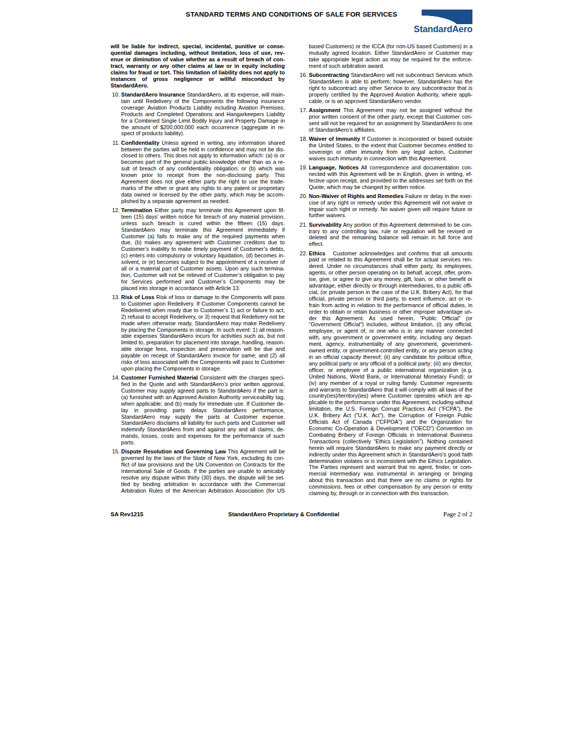STANDARD TERMS AND CONDITIONS OF SALE FOR SERVICES
StandardAero
will be liable for indirect, special, incidental, punitive or consequential damages including, without limitation, loss of use, revenue or diminution of value whether as a result of breach of contract, warranty or any other claims at law or in equity including claims for fraud or tort. This limitation of liability does not apply to instances of gross negligence or willful misconduct by StandardAero.
StandardAero Insurance StandardAero, at its expense, will maintain until Redelivery of the Components the following insurance coverage: Aviation Products Liability including Aviation Premises, Products and Completed Operations and Hangarkeepers Liability for a Combined Single Limit Bodily Injury and Property Damage in the amount of $200,000,000 each occurrence (aggregate in respect of products liability).
Confidentiality Unless agreed in writing, any information shared between the parties will be held in confidence and may not be disclosed to others. This does not apply to information which: (a) is or becomes part of the general public knowledge other than as a result of breach of any confidentiality obligation; or (b) which was known prior to receipt from the non-disclosing party. This Agreement does not give either party the right to use the trademarks of the other or grant any rights to any patent or proprietary data owned or licensed by the other party, which may be accomplished by a separate agreement as needed.
Termination Either party may terminate this Agreement upon fifteen (15) days’ written notice for breach of any material provision, unless such breach is cured within the fifteen (15) days. StandardAero may terminate this Agreement immediately if Customer (a) fails to make any of the required payments when due, (b) makes any agreement with Customer creditors due to Customer’s inability to make timely payment of Customer’s debts, (c) enters into compulsory or voluntary liquidation, (d) becomes insolvent, or (e) becomes subject to the appointment of a receiver of all or a material part of Customer assets. Upon any such termination, Customer will not be relieved of Customer’s obligation to pay for Services performed and Customer’s Components may be placed into storage in accordance with Article 13.
Risk of Loss Risk of loss or damage to the Components will pass to Customer upon Redelivery. If Customer Components cannot be Redelivered when ready due to Customer’s 1) act or failure to act, 2) refusal to accept Redelivery, or 3) request that Redelivery not be made when otherwise ready, StandardAero may make Redelivery by placing the Components in storage. In such event: 1) all reasonable expenses StandardAero incurs for activities such as, but not limited to, preparation for placement into storage, handling, reasonable storage fees, inspection and preservation will be due and payable on receipt of StandardAero invoice for same; and (2) all risks of loss associated with the Components will pass to Customer upon placing the Components in storage.
Customer Furnished Material Consistent with the charges specified in the Quote and with StandardAero’s prior written approval, Customer may supply agreed parts to StandardAero if the part is: (a) furnished with an Approved Aviation Authority serviceability tag, when applicable; and (b) ready for immediate use. If Customer delay in providing parts delays StandardAero performance, StandardAero may supply the parts at Customer expense. StandardAero disclaims all liability for such parts and Customer will indemnify StandardAero from and against any and all claims, demands, losses, costs and expenses for the performance of such parts.
Dispute Resolution and Governing Law This Agreement will be governed by the laws of the State of New York, excluding its conflict of law provisions and the UN Convention on Contracts for the International Sale of Goods. If the parties are unable to amicably resolve any dispute within thirty (30) days, the dispute will be settled by binding arbitration in accordance with the Commercial Arbitration Rules of the American Arbitration Association (for US based Customers) or the ICCA (for non-US based Customers) in a mutually agreed location. Either StandardAero or Customer may take appropriate legal action as may be required for the enforcement of such arbitration award.
Subcontracting StandardAero will not subcontract Services which StandardAero is able to perform; however, StandardAero has the right to subcontract any other Service to any subcontractor that is properly certified by the Approved Aviation Authority, where applicable, or is an approved StandardAero vendor.
Assignment This Agreement may not be assigned without the prior written consent of the other party, except that Customer consent will not be required for an assignment by StandardAero to one of StandardAero’s affiliates.
Waiver of Immunity If Customer is incorporated or based outside the United States, to the extent that Customer becomes entitled to sovereign or other immunity from any legal action, Customer waives such immunity in connection with this Agreement.
Language, Notices All correspondence and documentation connected with this Agreement will be in English, given in writing, effective upon receipt, and provided to the addresses set forth on the Quote, which may be changed by written notice.
Non-Waiver of Rights and Remedies Failure or delay in the exercise of any right or remedy under this Agreement will not waive or impair such right or remedy. No waiver given will require future or further waivers.
Survivability Any portion of this Agreement determined to be contrary to any controlling law, rule or regulation will be revised or deleted and the remaining balance will remain in full force and effect.
Ethics Customer acknowledges and confirms that all amounts paid or related to this Agreement shall be for actual services rendered. Under no circumstances shall either party, its employees, agents, or other person operating on its behalf, accept, offer, promise, give, or agree to give any money, gift, loan, or other benefit or advantage, either directly or through intermediaries, to a public official, (or private person in the case of the U.K. Bribery Act), for that official, private person or third party, to exert influence, act or refrain from acting in relation to the performance of official duties, in order to obtain or retain business or other improper advantage under this Agreement. As used herein, “Public Official” (or “Government Official”) includes, without limitation, (i) any official, employee, or agent of, or one who is in any manner connected with, any government or government entity, including any department, agency, instrumentality of any government, government-owned entity, or government-controlled entity, or any person acting in an official capacity thereof; (ii) any candidate for political office, any political party or any official of a political party; (iii) any director, officer, or employee of a public international organization (e.g. United Nations, World Bank, or International Monetary Fund); or (iv) any member of a royal or ruling family. Customer represents and warrants to StandardAero that it will comply with all laws of the country(ies)/territory(ies) where Customer operates which are applicable to the performance under this Agreement, including without limitation, the U.S. Foreign Corrupt Practices Act (“FCPA”), the U.K. Bribery Act (“U.K. Act”), the Corruption of Foreign Public Officials Act of Canada (“CFPOA”) and the Organization for Economic Co-Operation & Development (“OECD”) Convention on Combating Bribery of Foreign Officials in International Business Transactions (collectively “Ethics Legislation”). Nothing contained herein will require StandardAero to make any payment directly or indirectly under this Agreement which in StandardAero’s good faith determination violates or is inconsistent with the Ethics Legislation. The Parties represent and warrant that no agent, finder, or commercial intermediary was instrumental in arranging or bringing about this transaction and that there are no claims or rights for commissions, fees or other compensation by any person or entity claiming by, through or in connection with this transaction.
SA Rev1215
StandardAero Proprietary & Confidential
Page 2 of 2